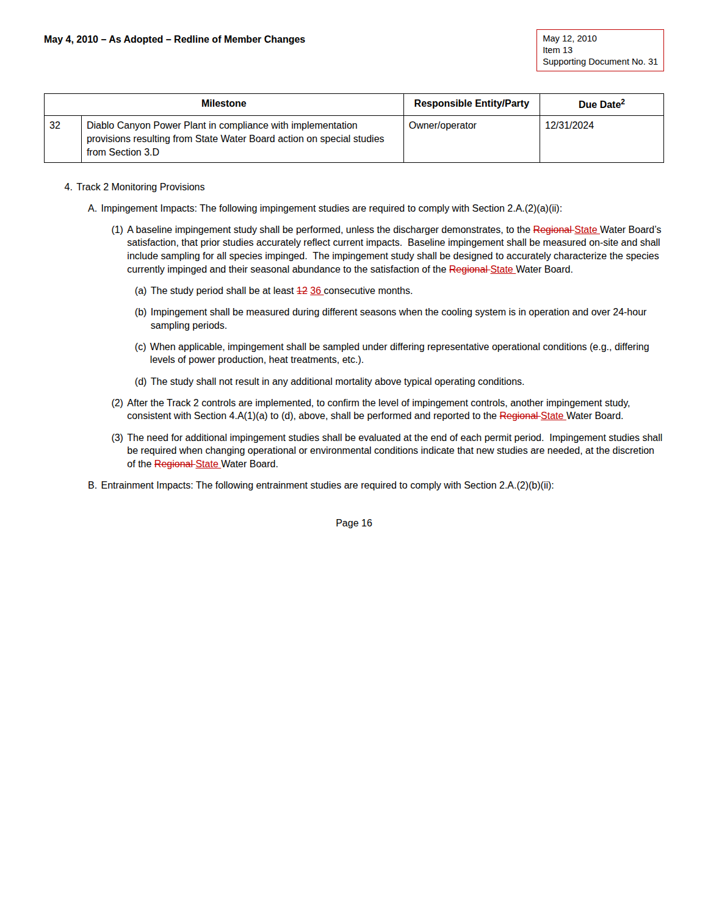May 4, 2010 – As Adopted – Redline of Member Changes
May 12, 2010
Item 13
Supporting Document No. 31
| Milestone | Responsible Entity/Party | Due Date 2 |
| --- | --- | --- |
| 32 | Diablo Canyon Power Plant in compliance with implementation provisions resulting from State Water Board action on special studies from Section 3.D | Owner/operator | 12/31/2024 |
4.
Track 2 Monitoring Provisions
A.
Impingement Impacts: The following impingement studies are required to comply with Section 2.A.(2)(a)(ii):
(1)
A baseline impingement study shall be performed, unless the discharger demonstrates, to the Regional State Water Board’s satisfaction, that prior studies accurately reflect current impacts. Baseline impingement shall be measured on-site and shall include sampling for all species impinged. The impingement study shall be designed to accurately characterize the species currently impinged and their seasonal abundance to the satisfaction of the Regional State Water Board.
(a)
The study period shall be at least 12 36 consecutive months.
(b)
Impingement shall be measured during different seasons when the cooling system is in operation and over 24-hour sampling periods.
(c)
When applicable, impingement shall be sampled under differing representative operational conditions (e.g., differing levels of power production, heat treatments, etc.).
(d)
The study shall not result in any additional mortality above typical operating conditions.
(2)
After the Track 2 controls are implemented, to confirm the level of impingement controls, another impingement study, consistent with Section 4.A(1)(a) to (d), above, shall be performed and reported to the Regional State Water Board.
(3)
The need for additional impingement studies shall be evaluated at the end of each permit period. Impingement studies shall be required when changing operational or environmental conditions indicate that new studies are needed, at the discretion of the Regional State Water Board.
B.
Entrainment Impacts: The following entrainment studies are required to comply with Section 2.A.(2)(b)(ii):
Page 16